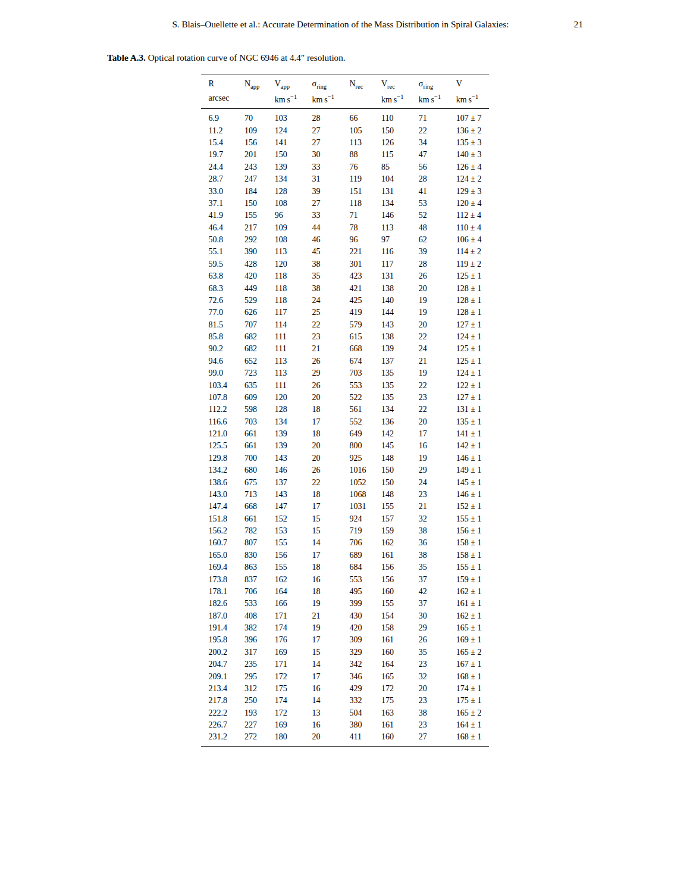S. Blais–Ouellette et al.: Accurate Determination of the Mass Distribution in Spiral Galaxies:
21
Table A.3. Optical rotation curve of NGC 6946 at 4.4″ resolution.
| R | N app | V app | σ ring | N rec | V rec | σ ring | V |
| --- | --- | --- | --- | --- | --- | --- | --- |
| arcsec | | km s −1 | km s −1 | | km s −1 | km s −1 | km s −1 |
| 6.9 | 70 | 103 | 28 | 66 | 110 | 71 | 107 ± 7 |
| 11.2 | 109 | 124 | 27 | 105 | 150 | 22 | 136 ± 2 |
| 15.4 | 156 | 141 | 27 | 113 | 126 | 34 | 135 ± 3 |
| 19.7 | 201 | 150 | 30 | 88 | 115 | 47 | 140 ± 3 |
| 24.4 | 243 | 139 | 33 | 76 | 85 | 56 | 126 ± 4 |
| 28.7 | 247 | 134 | 31 | 119 | 104 | 28 | 124 ± 2 |
| 33.0 | 184 | 128 | 39 | 151 | 131 | 41 | 129 ± 3 |
| 37.1 | 150 | 108 | 27 | 118 | 134 | 53 | 120 ± 4 |
| 41.9 | 155 | 96 | 33 | 71 | 146 | 52 | 112 ± 4 |
| 46.4 | 217 | 109 | 44 | 78 | 113 | 48 | 110 ± 4 |
| 50.8 | 292 | 108 | 46 | 96 | 97 | 62 | 106 ± 4 |
| 55.1 | 390 | 113 | 45 | 221 | 116 | 39 | 114 ± 2 |
| 59.5 | 428 | 120 | 38 | 301 | 117 | 28 | 119 ± 2 |
| 63.8 | 420 | 118 | 35 | 423 | 131 | 26 | 125 ± 1 |
| 68.3 | 449 | 118 | 38 | 421 | 138 | 20 | 128 ± 1 |
| 72.6 | 529 | 118 | 24 | 425 | 140 | 19 | 128 ± 1 |
| 77.0 | 626 | 117 | 25 | 419 | 144 | 19 | 128 ± 1 |
| 81.5 | 707 | 114 | 22 | 579 | 143 | 20 | 127 ± 1 |
| 85.8 | 682 | 111 | 23 | 615 | 138 | 22 | 124 ± 1 |
| 90.2 | 682 | 111 | 21 | 668 | 139 | 24 | 125 ± 1 |
| 94.6 | 652 | 113 | 26 | 674 | 137 | 21 | 125 ± 1 |
| 99.0 | 723 | 113 | 29 | 703 | 135 | 19 | 124 ± 1 |
| 103.4 | 635 | 111 | 26 | 553 | 135 | 22 | 122 ± 1 |
| 107.8 | 609 | 120 | 20 | 522 | 135 | 23 | 127 ± 1 |
| 112.2 | 598 | 128 | 18 | 561 | 134 | 22 | 131 ± 1 |
| 116.6 | 703 | 134 | 17 | 552 | 136 | 20 | 135 ± 1 |
| 121.0 | 661 | 139 | 18 | 649 | 142 | 17 | 141 ± 1 |
| 125.5 | 661 | 139 | 20 | 800 | 145 | 16 | 142 ± 1 |
| 129.8 | 700 | 143 | 20 | 925 | 148 | 19 | 146 ± 1 |
| 134.2 | 680 | 146 | 26 | 1016 | 150 | 29 | 149 ± 1 |
| 138.6 | 675 | 137 | 22 | 1052 | 150 | 24 | 145 ± 1 |
| 143.0 | 713 | 143 | 18 | 1068 | 148 | 23 | 146 ± 1 |
| 147.4 | 668 | 147 | 17 | 1031 | 155 | 21 | 152 ± 1 |
| 151.8 | 661 | 152 | 15 | 924 | 157 | 32 | 155 ± 1 |
| 156.2 | 782 | 153 | 15 | 719 | 159 | 38 | 156 ± 1 |
| 160.7 | 807 | 155 | 14 | 706 | 162 | 36 | 158 ± 1 |
| 165.0 | 830 | 156 | 17 | 689 | 161 | 38 | 158 ± 1 |
| 169.4 | 863 | 155 | 18 | 684 | 156 | 35 | 155 ± 1 |
| 173.8 | 837 | 162 | 16 | 553 | 156 | 37 | 159 ± 1 |
| 178.1 | 706 | 164 | 18 | 495 | 160 | 42 | 162 ± 1 |
| 182.6 | 533 | 166 | 19 | 399 | 155 | 37 | 161 ± 1 |
| 187.0 | 408 | 171 | 21 | 430 | 154 | 30 | 162 ± 1 |
| 191.4 | 382 | 174 | 19 | 420 | 158 | 29 | 165 ± 1 |
| 195.8 | 396 | 176 | 17 | 309 | 161 | 26 | 169 ± 1 |
| 200.2 | 317 | 169 | 15 | 329 | 160 | 35 | 165 ± 2 |
| 204.7 | 235 | 171 | 14 | 342 | 164 | 23 | 167 ± 1 |
| 209.1 | 295 | 172 | 17 | 346 | 165 | 32 | 168 ± 1 |
| 213.4 | 312 | 175 | 16 | 429 | 172 | 20 | 174 ± 1 |
| 217.8 | 250 | 174 | 14 | 332 | 175 | 23 | 175 ± 1 |
| 222.2 | 193 | 172 | 13 | 504 | 163 | 38 | 165 ± 2 |
| 226.7 | 227 | 169 | 16 | 380 | 161 | 23 | 164 ± 1 |
| 231.2 | 272 | 180 | 20 | 411 | 160 | 27 | 168 ± 1 |